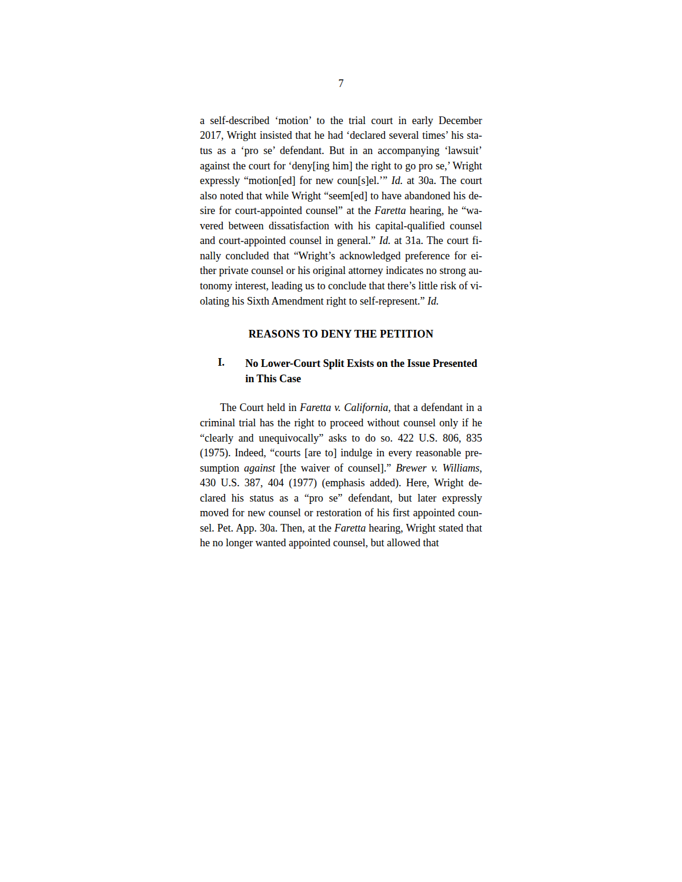7
a self-described ‘motion’ to the trial court in early December 2017, Wright insisted that he had ‘declared several times’ his status as a ‘pro se’ defendant. But in an accompanying ‘lawsuit’ against the court for ‘deny[ing him] the right to go pro se,’ Wright expressly “motion[ed] for new coun[s]el.’” Id. at 30a. The court also noted that while Wright “seem[ed] to have abandoned his desire for court-appointed counsel” at the Faretta hearing, he “wavered between dissatisfaction with his capital-qualified counsel and court-appointed counsel in general.” Id. at 31a. The court finally concluded that “Wright’s acknowledged preference for either private counsel or his original attorney indicates no strong autonomy interest, leading us to conclude that there’s little risk of violating his Sixth Amendment right to self-represent.” Id.
REASONS TO DENY THE PETITION
I.
No Lower-Court Split Exists on the Issue Presented in This Case
The Court held in Faretta v. California, that a defendant in a criminal trial has the right to proceed without counsel only if he “clearly and unequivocally” asks to do so. 422 U.S. 806, 835 (1975). Indeed, “courts [are to] indulge in every reasonable presumption against [the waiver of counsel].” Brewer v. Williams, 430 U.S. 387, 404 (1977) (emphasis added). Here, Wright declared his status as a “pro se” defendant, but later expressly moved for new counsel or restoration of his first appointed counsel. Pet. App. 30a. Then, at the Faretta hearing, Wright stated that he no longer wanted appointed counsel, but allowed that